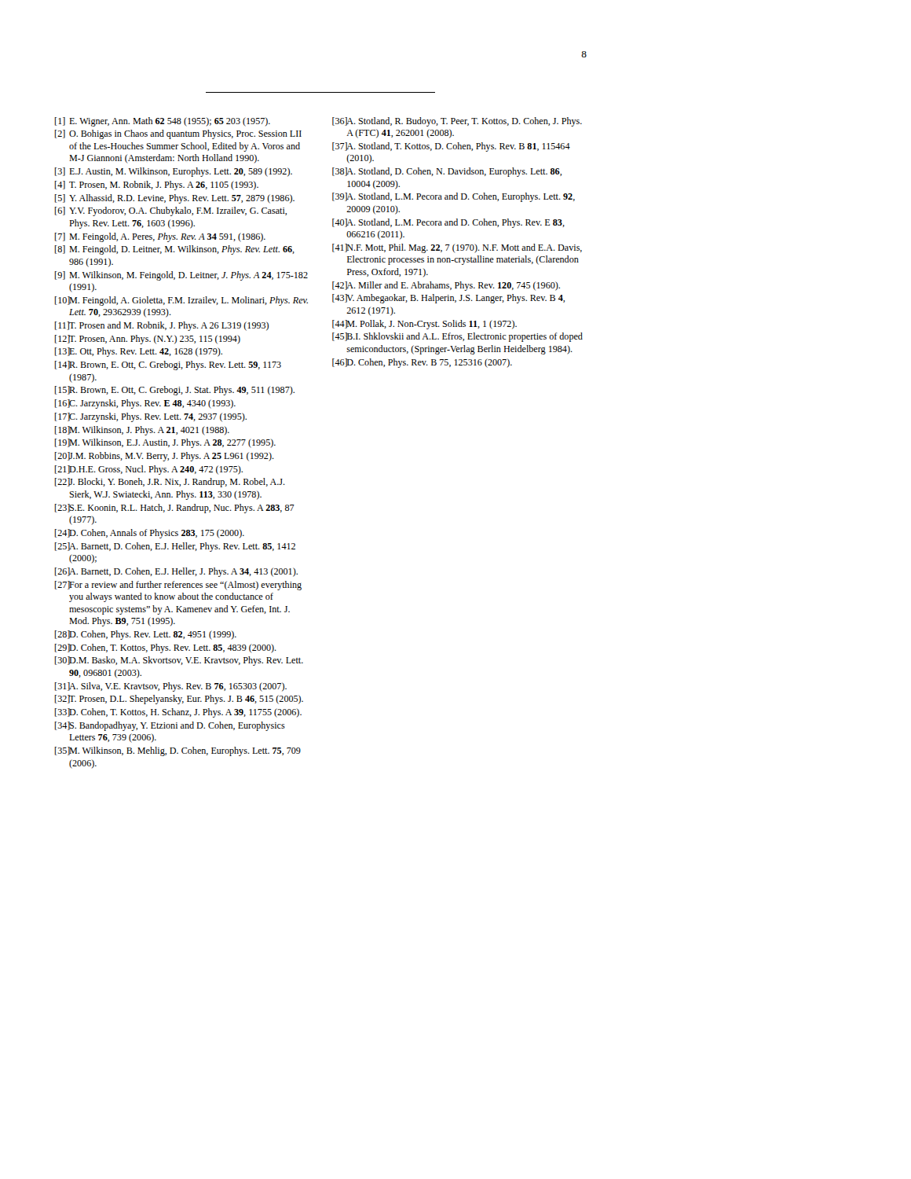8
[1] E. Wigner, Ann. Math 62 548 (1955); 65 203 (1957).
[2] O. Bohigas in Chaos and quantum Physics, Proc. Session LII of the Les-Houches Summer School, Edited by A. Voros and M-J Giannoni (Amsterdam: North Holland 1990).
[3] E.J. Austin, M. Wilkinson, Europhys. Lett. 20, 589 (1992).
[4] T. Prosen, M. Robnik, J. Phys. A 26, 1105 (1993).
[5] Y. Alhassid, R.D. Levine, Phys. Rev. Lett. 57, 2879 (1986).
[6] Y.V. Fyodorov, O.A. Chubykalo, F.M. Izrailev, G. Casati, Phys. Rev. Lett. 76, 1603 (1996).
[7] M. Feingold, A. Peres, Phys. Rev. A 34 591, (1986).
[8] M. Feingold, D. Leitner, M. Wilkinson, Phys. Rev. Lett. 66, 986 (1991).
[9] M. Wilkinson, M. Feingold, D. Leitner, J. Phys. A 24, 175-182 (1991).
[10] M. Feingold, A. Gioletta, F.M. Izrailev, L. Molinari, Phys. Rev. Lett. 70, 29362939 (1993).
[11] T. Prosen and M. Robnik, J. Phys. A 26 L319 (1993)
[12] T. Prosen, Ann. Phys. (N.Y.) 235, 115 (1994)
[13] E. Ott, Phys. Rev. Lett. 42, 1628 (1979).
[14] R. Brown, E. Ott, C. Grebogi, Phys. Rev. Lett. 59, 1173 (1987).
[15] R. Brown, E. Ott, C. Grebogi, J. Stat. Phys. 49, 511 (1987).
[16] C. Jarzynski, Phys. Rev. E 48, 4340 (1993).
[17] C. Jarzynski, Phys. Rev. Lett. 74, 2937 (1995).
[18] M. Wilkinson, J. Phys. A 21, 4021 (1988).
[19] M. Wilkinson, E.J. Austin, J. Phys. A 28, 2277 (1995).
[20] J.M. Robbins, M.V. Berry, J. Phys. A 25 L961 (1992).
[21] D.H.E. Gross, Nucl. Phys. A 240, 472 (1975).
[22] J. Blocki, Y. Boneh, J.R. Nix, J. Randrup, M. Robel, A.J. Sierk, W.J. Swiatecki, Ann. Phys. 113, 330 (1978).
[23] S.E. Koonin, R.L. Hatch, J. Randrup, Nuc. Phys. A 283, 87 (1977).
[24] D. Cohen, Annals of Physics 283, 175 (2000).
[25] A. Barnett, D. Cohen, E.J. Heller, Phys. Rev. Lett. 85, 1412 (2000);
[26] A. Barnett, D. Cohen, E.J. Heller, J. Phys. A 34, 413 (2001).
[27] For a review and further references see “(Almost) everything you always wanted to know about the conductance of mesoscopic systems” by A. Kamenev and Y. Gefen, Int. J. Mod. Phys. B9, 751 (1995).
[28] D. Cohen, Phys. Rev. Lett. 82, 4951 (1999).
[29] D. Cohen, T. Kottos, Phys. Rev. Lett. 85, 4839 (2000).
[30] D.M. Basko, M.A. Skvortsov, V.E. Kravtsov, Phys. Rev. Lett. 90, 096801 (2003).
[31] A. Silva, V.E. Kravtsov, Phys. Rev. B 76, 165303 (2007).
[32] T. Prosen, D.L. Shepelyansky, Eur. Phys. J. B 46, 515 (2005).
[33] D. Cohen, T. Kottos, H. Schanz, J. Phys. A 39, 11755 (2006).
[34] S. Bandopadhyay, Y. Etzioni and D. Cohen, Europhysics Letters 76, 739 (2006).
[35] M. Wilkinson, B. Mehlig, D. Cohen, Europhys. Lett. 75, 709 (2006).
[36] A. Stotland, R. Budoyo, T. Peer, T. Kottos, D. Cohen, J. Phys. A (FTC) 41, 262001 (2008).
[37] A. Stotland, T. Kottos, D. Cohen, Phys. Rev. B 81, 115464 (2010).
[38] A. Stotland, D. Cohen, N. Davidson, Europhys. Lett. 86, 10004 (2009).
[39] A. Stotland, L.M. Pecora and D. Cohen, Europhys. Lett. 92, 20009 (2010).
[40] A. Stotland, L.M. Pecora and D. Cohen, Phys. Rev. E 83, 066216 (2011).
[41] N.F. Mott, Phil. Mag. 22, 7 (1970). N.F. Mott and E.A. Davis, Electronic processes in non-crystalline materials, (Clarendon Press, Oxford, 1971).
[42] A. Miller and E. Abrahams, Phys. Rev. 120, 745 (1960).
[43] V. Ambegaokar, B. Halperin, J.S. Langer, Phys. Rev. B 4, 2612 (1971).
[44] M. Pollak, J. Non-Cryst. Solids 11, 1 (1972).
[45] B.I. Shklovskii and A.L. Efros, Electronic properties of doped semiconductors, (Springer-Verlag Berlin Heidelberg 1984).
[46] D. Cohen, Phys. Rev. B 75, 125316 (2007).